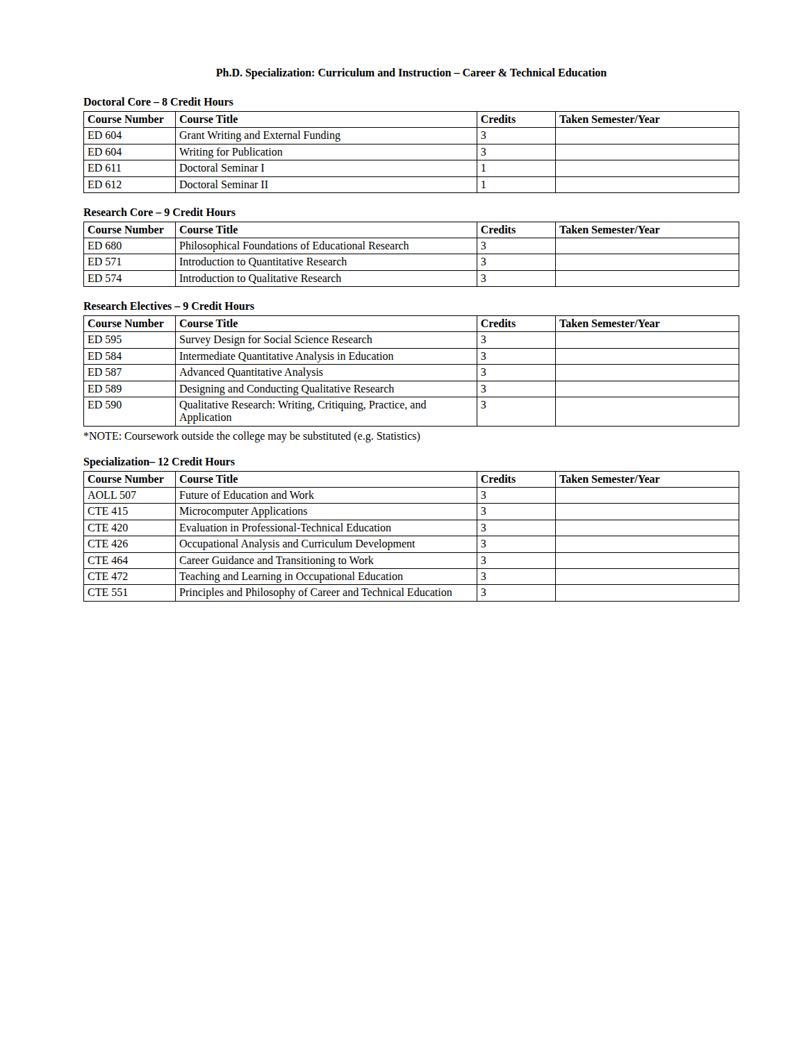Ph.D. Specialization: Curriculum and Instruction – Career & Technical Education
Doctoral Core – 8 Credit Hours
| Course Number | Course Title | Credits | Taken Semester/Year |
| --- | --- | --- | --- |
| ED 604 | Grant Writing and External Funding | 3 | |
| ED 604 | Writing for Publication | 3 | |
| ED 611 | Doctoral Seminar I | 1 | |
| ED 612 | Doctoral Seminar II | 1 | |
Research Core – 9 Credit Hours
| Course Number | Course Title | Credits | Taken Semester/Year |
| --- | --- | --- | --- |
| ED 680 | Philosophical Foundations of Educational Research | 3 | |
| ED 571 | Introduction to Quantitative Research | 3 | |
| ED 574 | Introduction to Qualitative Research | 3 | |
Research Electives – 9 Credit Hours
| Course Number | Course Title | Credits | Taken Semester/Year |
| --- | --- | --- | --- |
| ED 595 | Survey Design for Social Science Research | 3 | |
| ED 584 | Intermediate Quantitative Analysis in Education | 3 | |
| ED 587 | Advanced Quantitative Analysis | 3 | |
| ED 589 | Designing and Conducting Qualitative Research | 3 | |
| ED 590 | Qualitative Research: Writing, Critiquing, Practice, and Application | 3 | |
*NOTE: Coursework outside the college may be substituted (e.g. Statistics)
Specialization– 12 Credit Hours
| Course Number | Course Title | Credits | Taken Semester/Year |
| --- | --- | --- | --- |
| AOLL 507 | Future of Education and Work | 3 | |
| CTE 415 | Microcomputer Applications | 3 | |
| CTE 420 | Evaluation in Professional-Technical Education | 3 | |
| CTE 426 | Occupational Analysis and Curriculum Development | 3 | |
| CTE 464 | Career Guidance and Transitioning to Work | 3 | |
| CTE 472 | Teaching and Learning in Occupational Education | 3 | |
| CTE 551 | Principles and Philosophy of Career and Technical Education | 3 | |